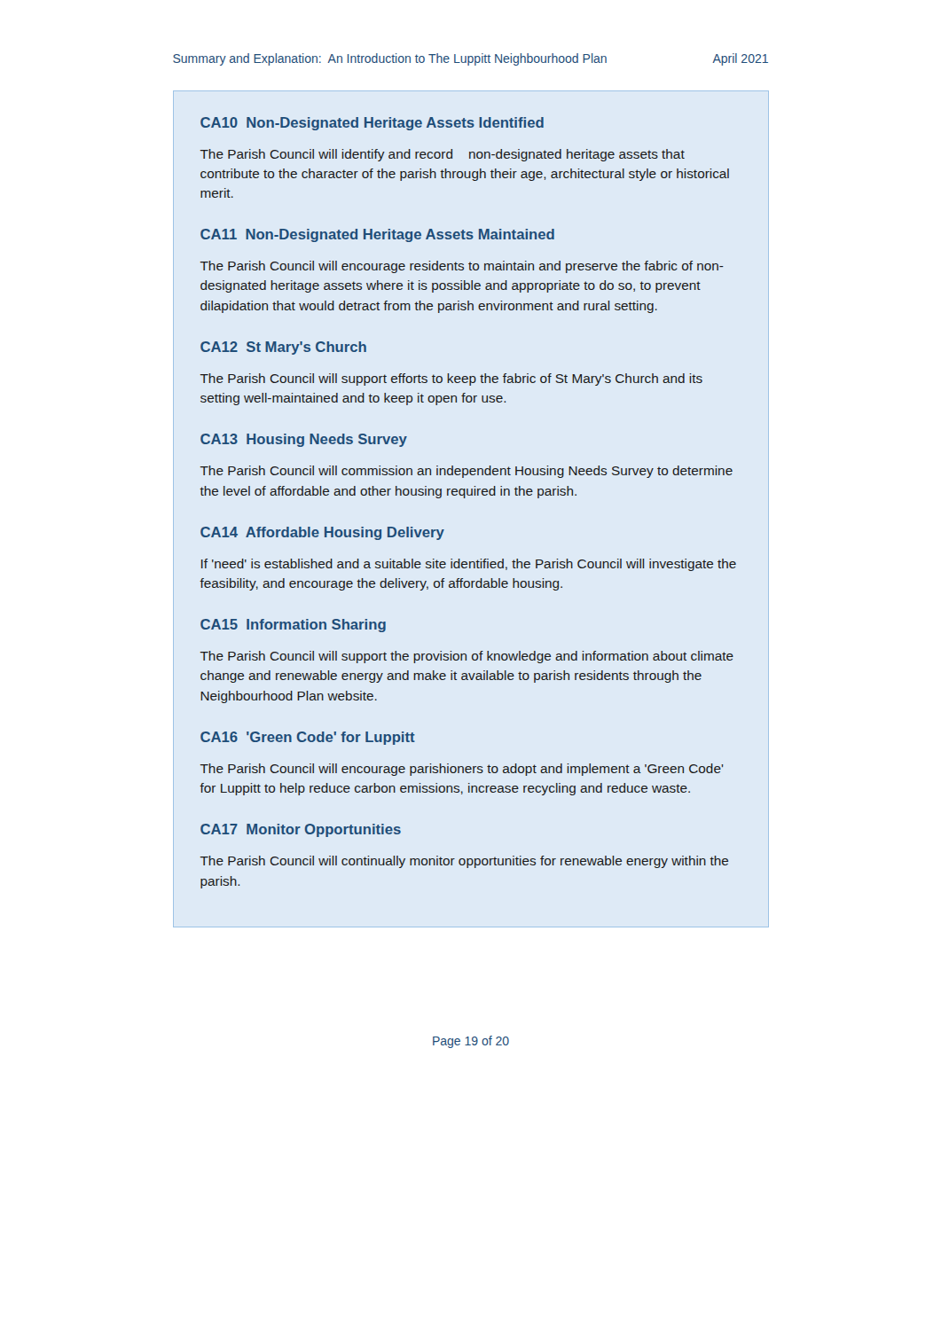Summary and Explanation: An Introduction to The Luppitt Neighbourhood Plan
April 2021
CA10 Non-Designated Heritage Assets Identified
The Parish Council will identify and record non-designated heritage assets that contribute to the character of the parish through their age, architectural style or historical merit.
CA11 Non-Designated Heritage Assets Maintained
The Parish Council will encourage residents to maintain and preserve the fabric of non-designated heritage assets where it is possible and appropriate to do so, to prevent dilapidation that would detract from the parish environment and rural setting.
CA12 St Mary's Church
The Parish Council will support efforts to keep the fabric of St Mary's Church and its setting well-maintained and to keep it open for use.
CA13 Housing Needs Survey
The Parish Council will commission an independent Housing Needs Survey to determine the level of affordable and other housing required in the parish.
CA14 Affordable Housing Delivery
If 'need' is established and a suitable site identified, the Parish Council will investigate the feasibility, and encourage the delivery, of affordable housing.
CA15 Information Sharing
The Parish Council will support the provision of knowledge and information about climate change and renewable energy and make it available to parish residents through the Neighbourhood Plan website.
CA16 'Green Code' for Luppitt
The Parish Council will encourage parishioners to adopt and implement a 'Green Code' for Luppitt to help reduce carbon emissions, increase recycling and reduce waste.
CA17 Monitor Opportunities
The Parish Council will continually monitor opportunities for renewable energy within the parish.
Page 19 of 20